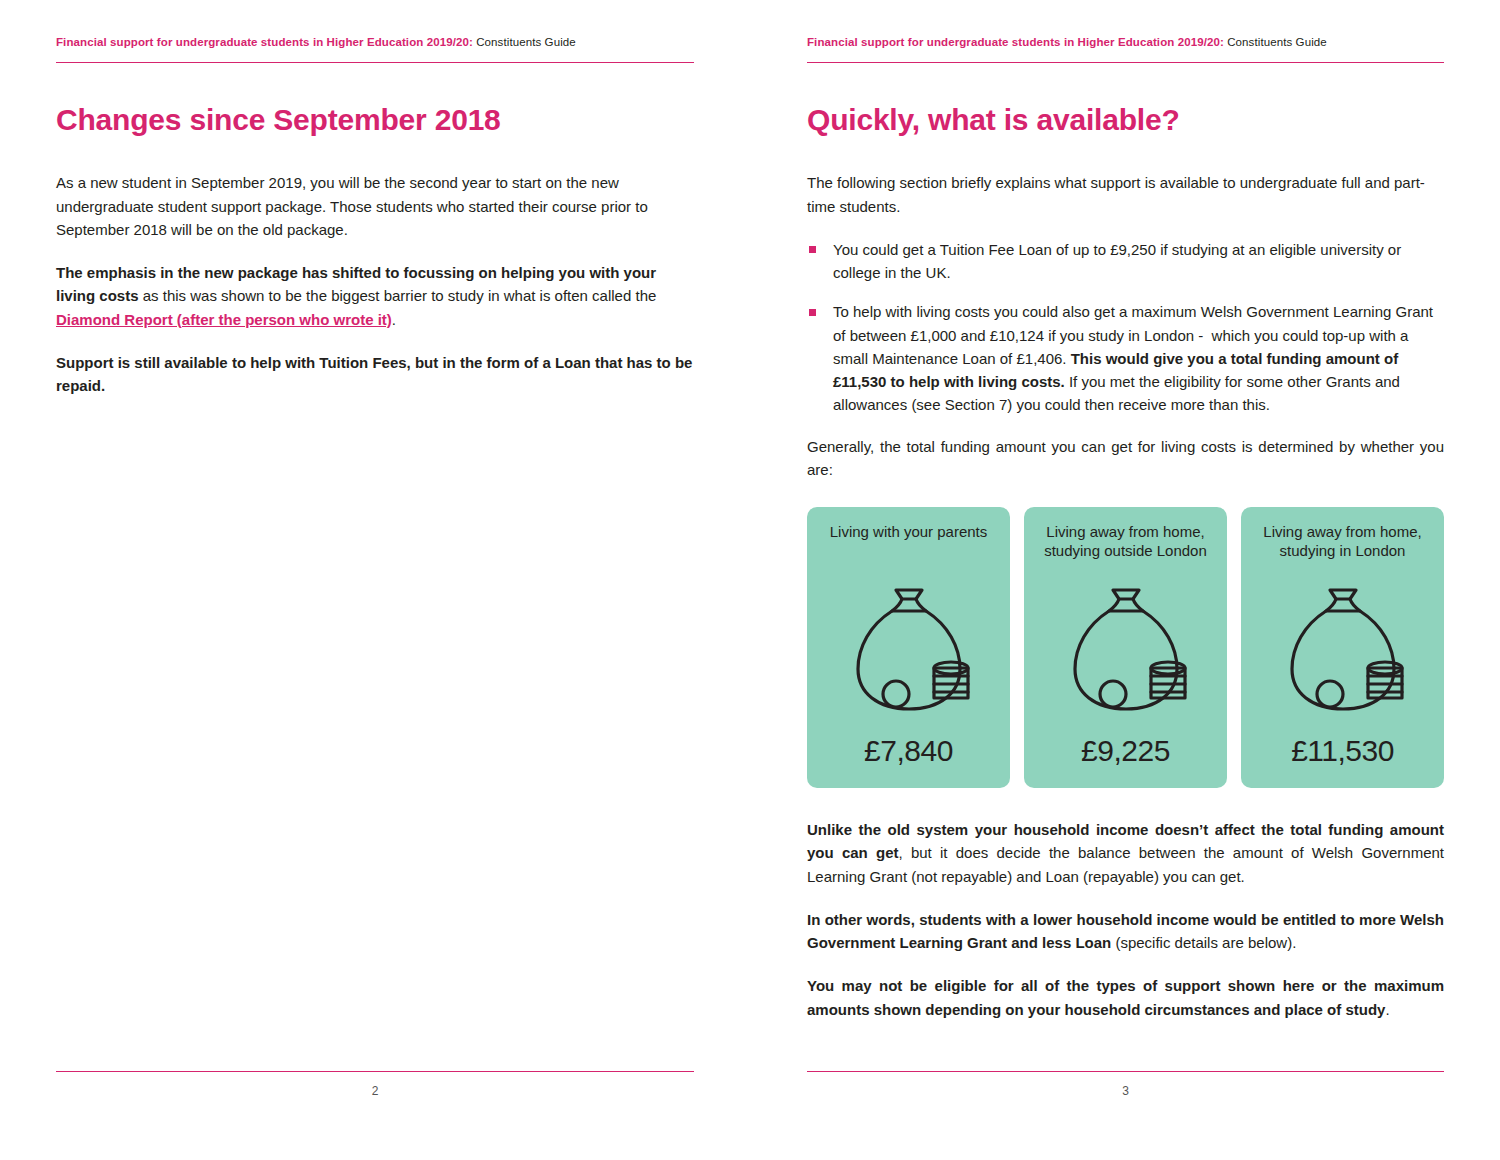Financial support for undergraduate students in Higher Education 2019/20: Constituents Guide
Changes since September 2018
As a new student in September 2019, you will be the second year to start on the new undergraduate student support package. Those students who started their course prior to September 2018 will be on the old package.
The emphasis in the new package has shifted to focussing on helping you with your living costs as this was shown to be the biggest barrier to study in what is often called the Diamond Report (after the person who wrote it).
Support is still available to help with Tuition Fees, but in the form of a Loan that has to be repaid.
2
Financial support for undergraduate students in Higher Education 2019/20: Constituents Guide
Quickly, what is available?
The following section briefly explains what support is available to undergraduate full and part-time students.
You could get a Tuition Fee Loan of up to £9,250 if studying at an eligible university or college in the UK.
To help with living costs you could also get a maximum Welsh Government Learning Grant of between £1,000 and £10,124 if you study in London - which you could top-up with a small Maintenance Loan of £1,406. This would give you a total funding amount of £11,530 to help with living costs. If you met the eligibility for some other Grants and allowances (see Section 7) you could then receive more than this.
Generally, the total funding amount you can get for living costs is determined by whether you are:
Living with your parents
£7,840
Living away from home, studying outside London
£9,225
Living away from home, studying in London
£11,530
Unlike the old system your household income doesn’t affect the total funding amount you can get, but it does decide the balance between the amount of Welsh Government Learning Grant (not repayable) and Loan (repayable) you can get.
In other words, students with a lower household income would be entitled to more Welsh Government Learning Grant and less Loan (specific details are below).
You may not be eligible for all of the types of support shown here or the maximum amounts shown depending on your household circumstances and place of study.
3